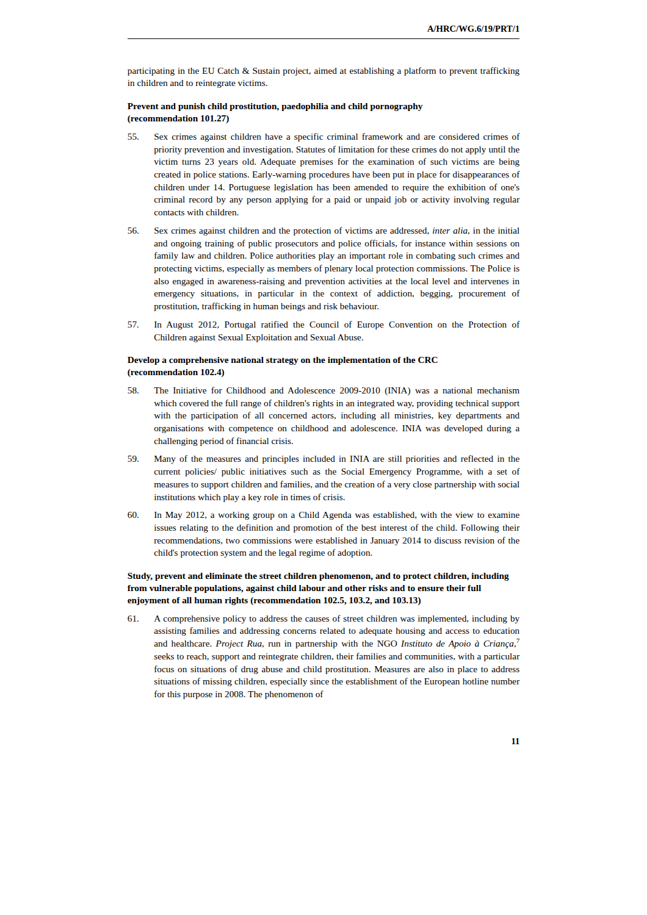A/HRC/WG.6/19/PRT/1
participating in the EU Catch & Sustain project, aimed at establishing a platform to prevent trafficking in children and to reintegrate victims.
Prevent and punish child prostitution, paedophilia and child pornography
(recommendation 101.27)
55.
Sex crimes against children have a specific criminal framework and are considered crimes of priority prevention and investigation. Statutes of limitation for these crimes do not apply until the victim turns 23 years old. Adequate premises for the examination of such victims are being created in police stations. Early-warning procedures have been put in place for disappearances of children under 14. Portuguese legislation has been amended to require the exhibition of one's criminal record by any person applying for a paid or unpaid job or activity involving regular contacts with children.
56.
Sex crimes against children and the protection of victims are addressed, inter alia, in the initial and ongoing training of public prosecutors and police officials, for instance within sessions on family law and children. Police authorities play an important role in combating such crimes and protecting victims, especially as members of plenary local protection commissions. The Police is also engaged in awareness-raising and prevention activities at the local level and intervenes in emergency situations, in particular in the context of addiction, begging, procurement of prostitution, trafficking in human beings and risk behaviour.
57.
In August 2012, Portugal ratified the Council of Europe Convention on the Protection of Children against Sexual Exploitation and Sexual Abuse.
Develop a comprehensive national strategy on the implementation of the CRC
(recommendation 102.4)
58.
The Initiative for Childhood and Adolescence 2009-2010 (INIA) was a national mechanism which covered the full range of children's rights in an integrated way, providing technical support with the participation of all concerned actors, including all ministries, key departments and organisations with competence on childhood and adolescence. INIA was developed during a challenging period of financial crisis.
59.
Many of the measures and principles included in INIA are still priorities and reflected in the current policies/ public initiatives such as the Social Emergency Programme, with a set of measures to support children and families, and the creation of a very close partnership with social institutions which play a key role in times of crisis.
60.
In May 2012, a working group on a Child Agenda was established, with the view to examine issues relating to the definition and promotion of the best interest of the child. Following their recommendations, two commissions were established in January 2014 to discuss revision of the child's protection system and the legal regime of adoption.
Study, prevent and eliminate the street children phenomenon, and to protect children, including from vulnerable populations, against child labour and other risks and to ensure their full enjoyment of all human rights (recommendation 102.5, 103.2, and 103.13)
61.
A comprehensive policy to address the causes of street children was implemented, including by assisting families and addressing concerns related to adequate housing and access to education and healthcare. Project Rua, run in partnership with the NGO Instituto de Apoio à Criança,7 seeks to reach, support and reintegrate children, their families and communities, with a particular focus on situations of drug abuse and child prostitution. Measures are also in place to address situations of missing children, especially since the establishment of the European hotline number for this purpose in 2008. The phenomenon of
11